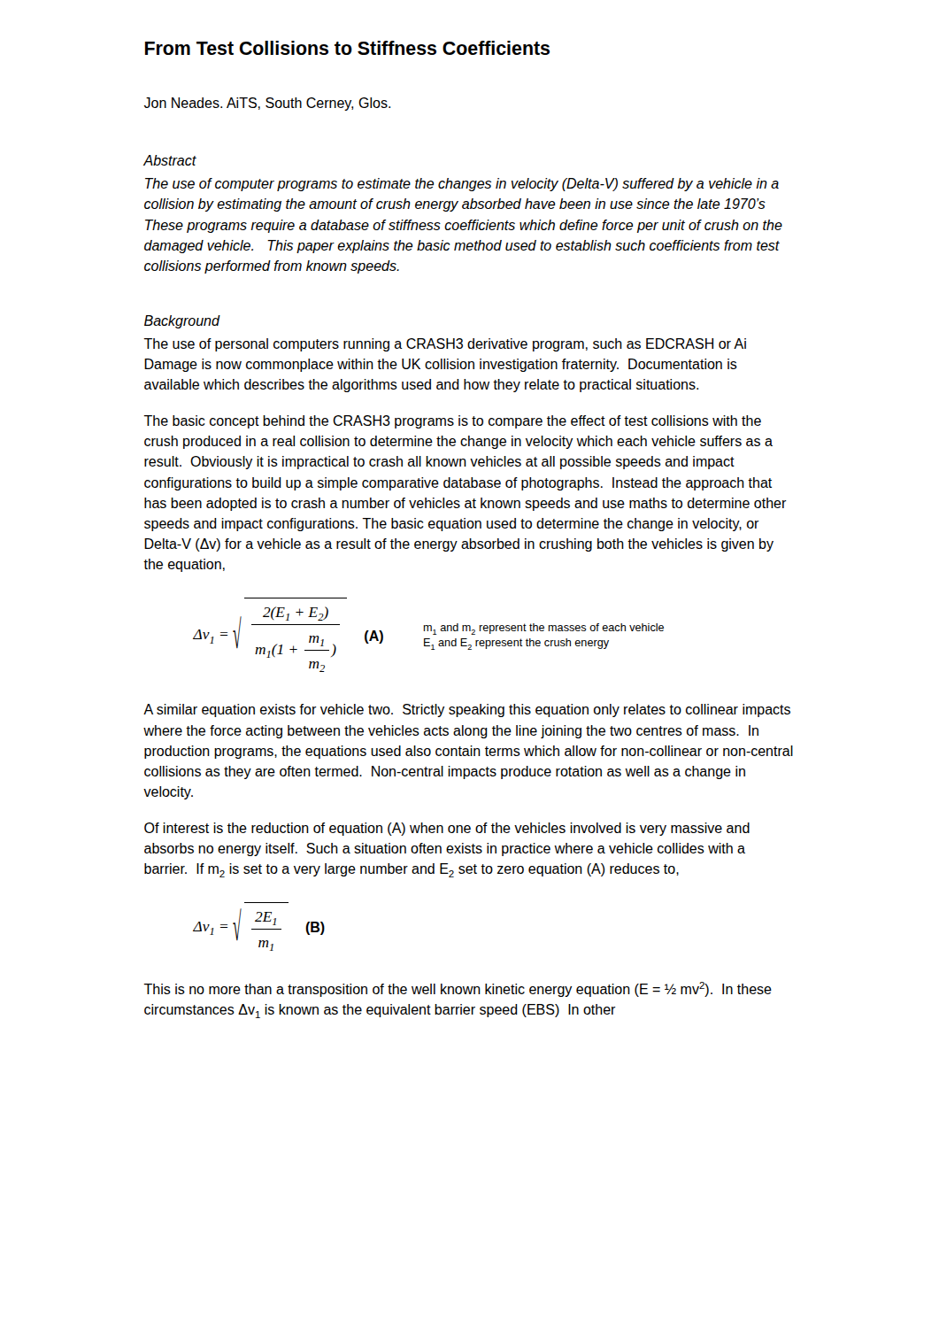From Test Collisions to Stiffness Coefficients
Jon Neades. AiTS, South Cerney, Glos.
Abstract
The use of computer programs to estimate the changes in velocity (Delta-V) suffered by a vehicle in a collision by estimating the amount of crush energy absorbed have been in use since the late 1970’s These programs require a database of stiffness coefficients which define force per unit of crush on the damaged vehicle. This paper explains the basic method used to establish such coefficients from test collisions performed from known speeds.
Background
The use of personal computers running a CRASH3 derivative program, such as EDCRASH or Ai Damage is now commonplace within the UK collision investigation fraternity. Documentation is available which describes the algorithms used and how they relate to practical situations.
The basic concept behind the CRASH3 programs is to compare the effect of test collisions with the crush produced in a real collision to determine the change in velocity which each vehicle suffers as a result. Obviously it is impractical to crash all known vehicles at all possible speeds and impact configurations to build up a simple comparative database of photographs. Instead the approach that has been adopted is to crash a number of vehicles at known speeds and use maths to determine other speeds and impact configurations. The basic equation used to determine the change in velocity, or Delta-V (Δv) for a vehicle as a result of the energy absorbed in crushing both the vehicles is given by the equation,
Δv1 = 2(E1 + E2) m1(1 + m1 m2) (A) m1 and m2 represent the masses of each vehicle
E1 and E2 represent the crush energy
A similar equation exists for vehicle two. Strictly speaking this equation only relates to collinear impacts where the force acting between the vehicles acts along the line joining the two centres of mass. In production programs, the equations used also contain terms which allow for non-collinear or non-central collisions as they are often termed. Non-central impacts produce rotation as well as a change in velocity.
Of interest is the reduction of equation (A) when one of the vehicles involved is very massive and absorbs no energy itself. Such a situation often exists in practice where a vehicle collides with a barrier. If m2 is set to a very large number and E2 set to zero equation (A) reduces to,
Δv1 = 2E1 m1 (B)
This is no more than a transposition of the well known kinetic energy equation (E = ½ mv2). In these circumstances Δv1 is known as the equivalent barrier speed (EBS) In other